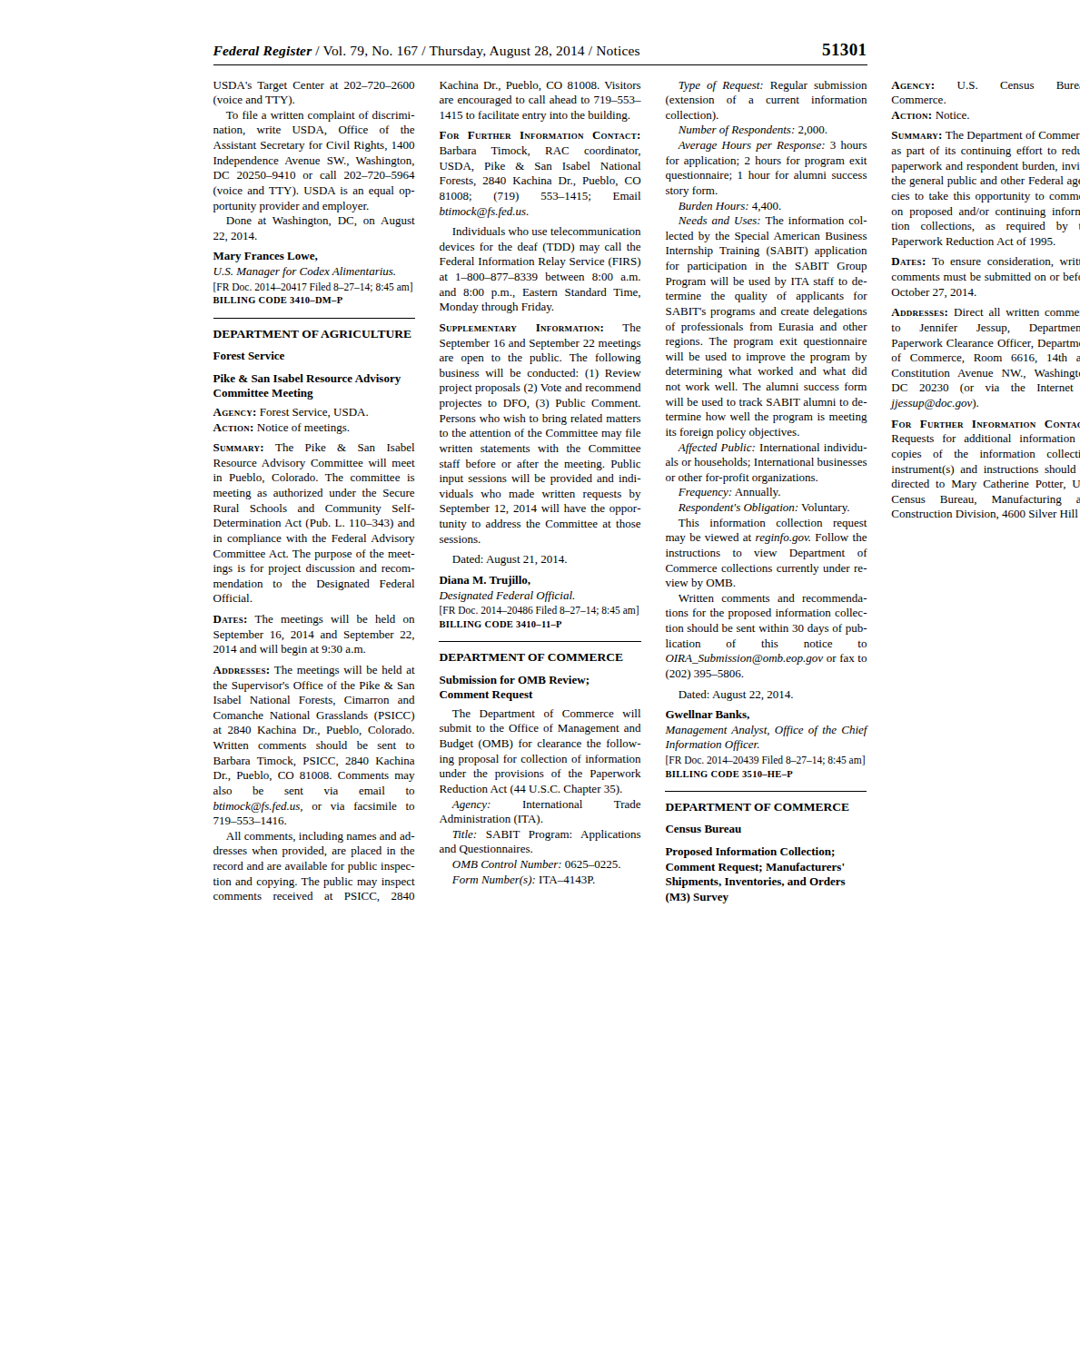Federal Register / Vol. 79, No. 167 / Thursday, August 28, 2014 / Notices
51301
USDA's Target Center at 202–720–2600 (voice and TTY).
To file a written complaint of discrimination, write USDA, Office of the Assistant Secretary for Civil Rights, 1400 Independence Avenue SW., Washington, DC 20250–9410 or call 202–720–5964 (voice and TTY). USDA is an equal opportunity provider and employer.
Done at Washington, DC, on August 22, 2014.
Mary Frances Lowe,
U.S. Manager for Codex Alimentarius.
[FR Doc. 2014–20417 Filed 8–27–14; 8:45 am]
Billing code 3410–DM–P
DEPARTMENT OF AGRICULTURE
Forest Service
Pike & San Isabel Resource Advisory Committee Meeting
Agency: Forest Service, USDA.
Action: Notice of meetings.
Summary: The Pike & San Isabel Resource Advisory Committee will meet in Pueblo, Colorado. The committee is meeting as authorized under the Secure Rural Schools and Community Self-Determination Act (Pub. L. 110–343) and in compliance with the Federal Advisory Committee Act. The purpose of the meetings is for project discussion and recommendation to the Designated Federal Official.
Dates: The meetings will be held on September 16, 2014 and September 22, 2014 and will begin at 9:30 a.m.
Addresses: The meetings will be held at the Supervisor's Office of the Pike & San Isabel National Forests, Cimarron and Comanche National Grasslands (PSICC) at 2840 Kachina Dr., Pueblo, Colorado. Written comments should be sent to Barbara Timock, PSICC, 2840 Kachina Dr., Pueblo, CO 81008. Comments may also be sent via email to btimock@fs.fed.us, or via facsimile to 719–553–1416.
All comments, including names and addresses when provided, are placed in the record and are available for public inspection and copying. The public may inspect comments received at PSICC, 2840 Kachina Dr., Pueblo, CO 81008. Visitors are encouraged to call ahead to 719–553–1415 to facilitate entry into the building.
For Further Information Contact: Barbara Timock, RAC coordinator, USDA, Pike & San Isabel National Forests, 2840 Kachina Dr., Pueblo, CO 81008; (719) 553–1415; Email btimock@fs.fed.us.
Individuals who use telecommunication devices for the deaf (TDD) may call the Federal Information Relay Service (FIRS) at 1–800–877–8339 between 8:00 a.m. and 8:00 p.m., Eastern Standard Time, Monday through Friday.
Supplementary Information: The September 16 and September 22 meetings are open to the public. The following business will be conducted: (1) Review project proposals (2) Vote and recommend projectes to DFO, (3) Public Comment. Persons who wish to bring related matters to the attention of the Committee may file written statements with the Committee staff before or after the meeting. Public input sessions will be provided and individuals who made written requests by September 12, 2014 will have the opportunity to address the Committee at those sessions.
Dated: August 21, 2014.
Diana M. Trujillo,
Designated Federal Official.
[FR Doc. 2014–20486 Filed 8–27–14; 8:45 am]
Billing code 3410–11–P
DEPARTMENT OF COMMERCE
Submission for OMB Review; Comment Request
The Department of Commerce will submit to the Office of Management and Budget (OMB) for clearance the following proposal for collection of information under the provisions of the Paperwork Reduction Act (44 U.S.C. Chapter 35).
Agency: International Trade Administration (ITA).
Title: SABIT Program: Applications and Questionnaires.
OMB Control Number: 0625–0225.
Form Number(s): ITA–4143P.
Type of Request: Regular submission (extension of a current information collection).
Number of Respondents: 2,000.
Average Hours per Response: 3 hours for application; 2 hours for program exit questionnaire; 1 hour for alumni success story form.
Burden Hours: 4,400.
Needs and Uses: The information collected by the Special American Business Internship Training (SABIT) application for participation in the SABIT Group Program will be used by ITA staff to determine the quality of applicants for SABIT's programs and create delegations of professionals from Eurasia and other regions. The program exit questionnaire will be used to improve the program by determining what worked and what did not work well. The alumni success form will be used to track SABIT alumni to determine how well the program is meeting its foreign policy objectives.
Affected Public: International individuals or households; International businesses or other for-profit organizations.
Frequency: Annually.
Respondent's Obligation: Voluntary.
This information collection request may be viewed at reginfo.gov. Follow the instructions to view Department of Commerce collections currently under review by OMB.
Written comments and recommendations for the proposed information collection should be sent within 30 days of publication of this notice to OIRA_Submission@omb.eop.gov or fax to (202) 395–5806.
Dated: August 22, 2014.
Gwellnar Banks,
Management Analyst, Office of the Chief Information Officer.
[FR Doc. 2014–20439 Filed 8–27–14; 8:45 am]
Billing code 3510–HE–P
DEPARTMENT OF COMMERCE
Census Bureau
Proposed Information Collection; Comment Request; Manufacturers' Shipments, Inventories, and Orders (M3) Survey
Agency: U.S. Census Bureau, Commerce.
Action: Notice.
Summary: The Department of Commerce, as part of its continuing effort to reduce paperwork and respondent burden, invites the general public and other Federal agencies to take this opportunity to comment on proposed and/or continuing information collections, as required by the Paperwork Reduction Act of 1995.
Dates: To ensure consideration, written comments must be submitted on or before October 27, 2014.
Addresses: Direct all written comments to Jennifer Jessup, Departmental Paperwork Clearance Officer, Department of Commerce, Room 6616, 14th and Constitution Avenue NW., Washington, DC 20230 (or via the Internet at jjessup@doc.gov).
For Further Information Contact: Requests for additional information or copies of the information collection instrument(s) and instructions should be directed to Mary Catherine Potter, U.S. Census Bureau, Manufacturing and Construction Division, 4600 Silver Hill